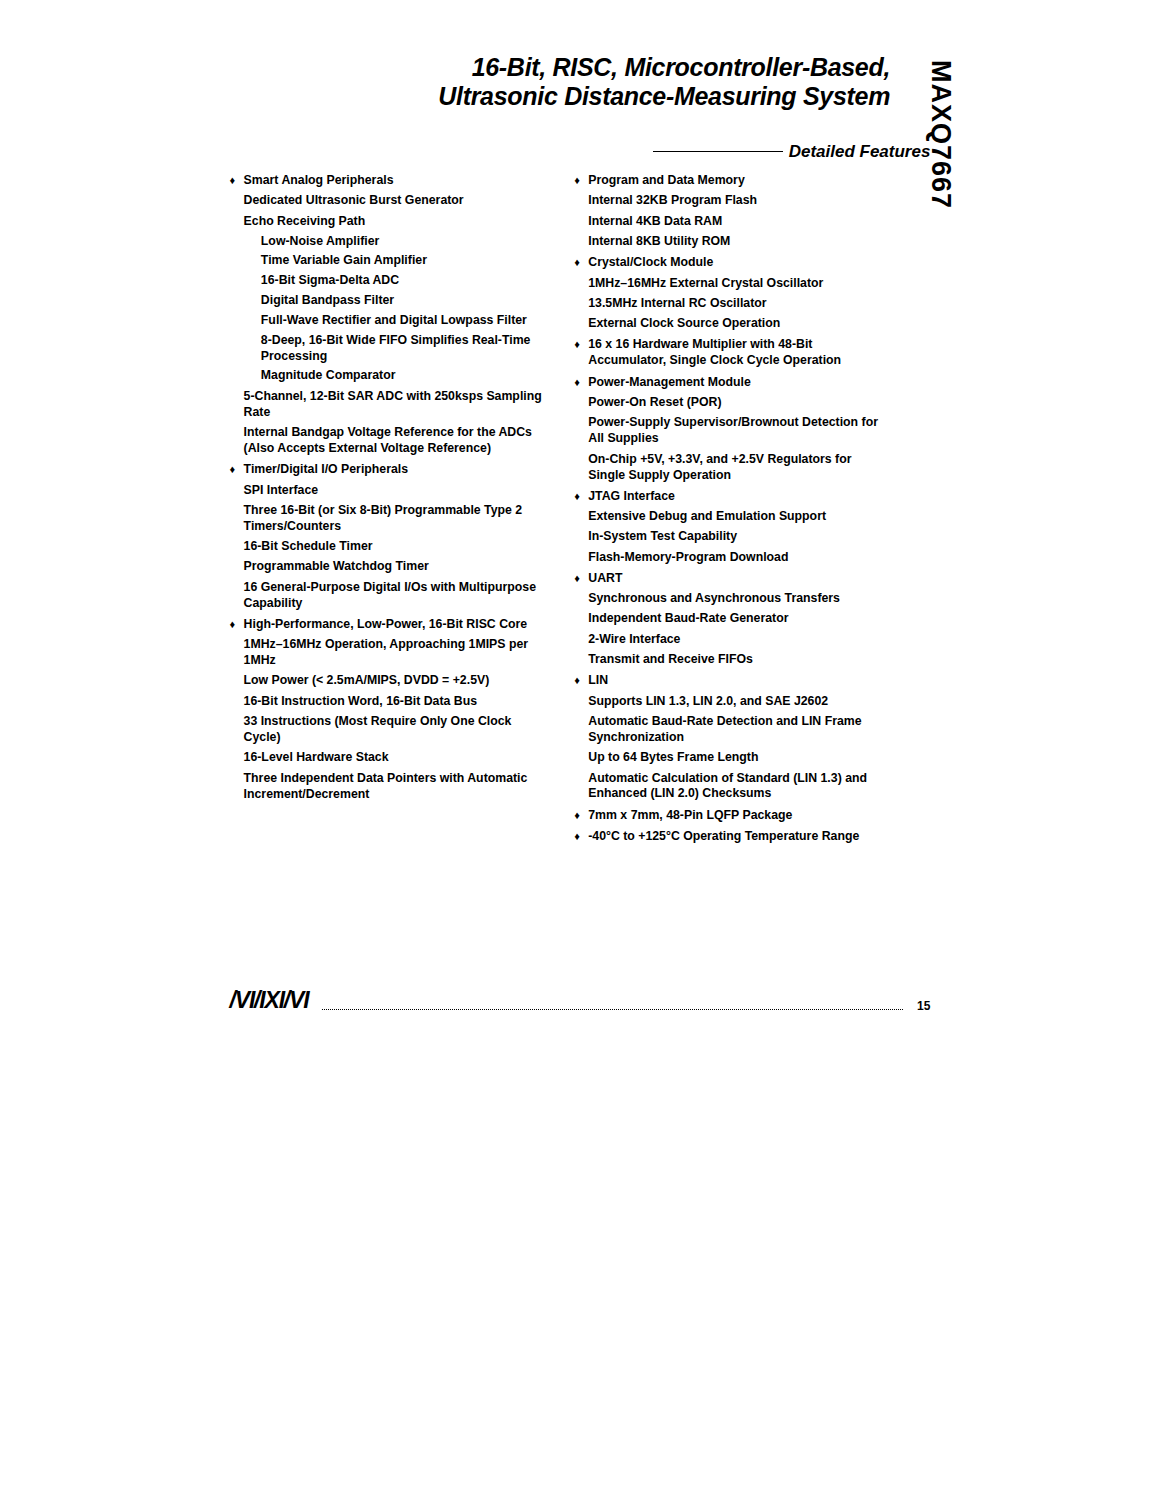MAXQ7667
16-Bit, RISC, Microcontroller-Based,
Ultrasonic Distance-Measuring System
Detailed Features
Smart Analog Peripherals
Dedicated Ultrasonic Burst Generator
Echo Receiving Path
Low-Noise Amplifier
Time Variable Gain Amplifier
16-Bit Sigma-Delta ADC
Digital Bandpass Filter
Full-Wave Rectifier and Digital Lowpass Filter
8-Deep, 16-Bit Wide FIFO Simplifies Real-Time Processing
Magnitude Comparator
5-Channel, 12-Bit SAR ADC with 250ksps Sampling Rate
Internal Bandgap Voltage Reference for the ADCs (Also Accepts External Voltage Reference)
Timer/Digital I/O Peripherals
SPI Interface
Three 16-Bit (or Six 8-Bit) Programmable Type 2 Timers/Counters
16-Bit Schedule Timer
Programmable Watchdog Timer
16 General-Purpose Digital I/Os with Multipurpose Capability
High-Performance, Low-Power, 16-Bit RISC Core
1MHz–16MHz Operation, Approaching 1MIPS per 1MHz
Low Power (< 2.5mA/MIPS, DVDD = +2.5V)
16-Bit Instruction Word, 16-Bit Data Bus
33 Instructions (Most Require Only One Clock Cycle)
16-Level Hardware Stack
Three Independent Data Pointers with Automatic Increment/Decrement
Program and Data Memory
Internal 32KB Program Flash
Internal 4KB Data RAM
Internal 8KB Utility ROM
Crystal/Clock Module
1MHz–16MHz External Crystal Oscillator
13.5MHz Internal RC Oscillator
External Clock Source Operation
16 x 16 Hardware Multiplier with 48-Bit Accumulator, Single Clock Cycle Operation
Power-Management Module
Power-On Reset (POR)
Power-Supply Supervisor/Brownout Detection for All Supplies
On-Chip +5V, +3.3V, and +2.5V Regulators for Single Supply Operation
JTAG Interface
Extensive Debug and Emulation Support
In-System Test Capability
Flash-Memory-Program Download
UART
Synchronous and Asynchronous Transfers
Independent Baud-Rate Generator
2-Wire Interface
Transmit and Receive FIFOs
LIN
Supports LIN 1.3, LIN 2.0, and SAE J2602
Automatic Baud-Rate Detection and LIN Frame Synchronization
Up to 64 Bytes Frame Length
Automatic Calculation of Standard (LIN 1.3) and Enhanced (LIN 2.0) Checksums
7mm x 7mm, 48-Pin LQFP Package
-40°C to +125°C Operating Temperature Range
/VI/IXI/VI
15